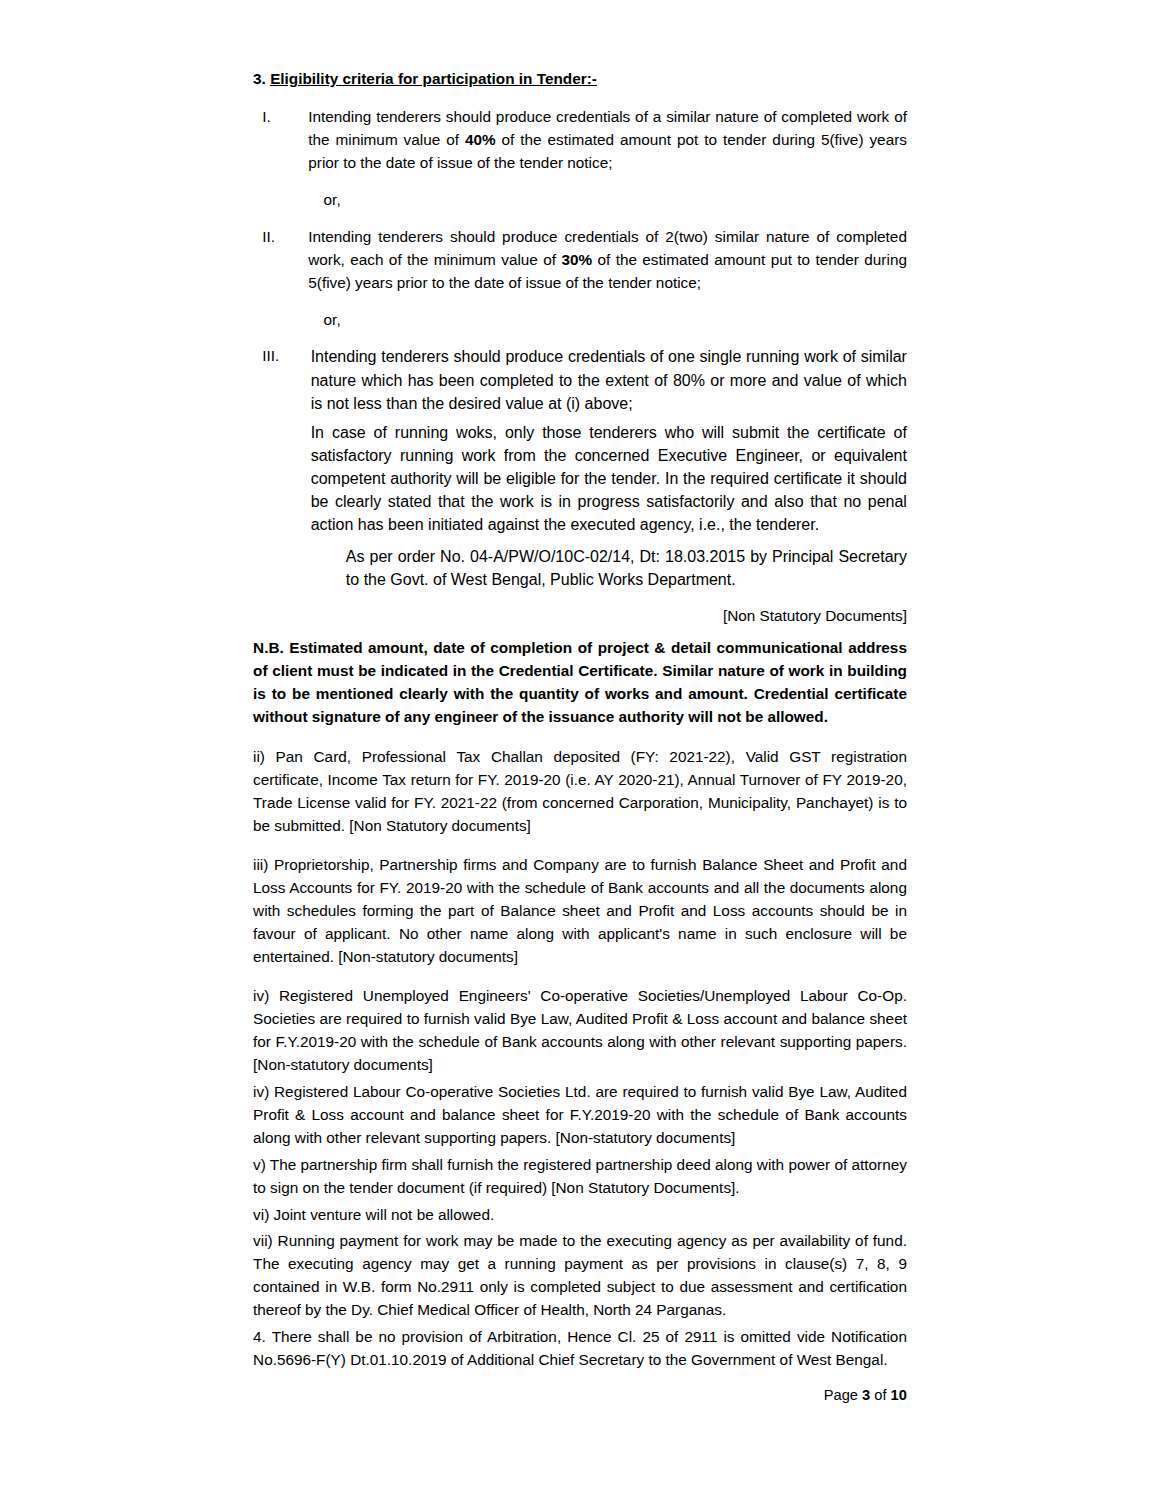3. Eligibility criteria for participation in Tender:-
I. Intending tenderers should produce credentials of a similar nature of completed work of the minimum value of 40% of the estimated amount pot to tender during 5(five) years prior to the date of issue of the tender notice;
or,
II. Intending tenderers should produce credentials of 2(two) similar nature of completed work, each of the minimum value of 30% of the estimated amount put to tender during 5(five) years prior to the date of issue of the tender notice;
or,
III. Intending tenderers should produce credentials of one single running work of similar nature which has been completed to the extent of 80% or more and value of which is not less than the desired value at (i) above;
In case of running woks, only those tenderers who will submit the certificate of satisfactory running work from the concerned Executive Engineer, or equivalent competent authority will be eligible for the tender. In the required certificate it should be clearly stated that the work is in progress satisfactorily and also that no penal action has been initiated against the executed agency, i.e., the tenderer.
As per order No. 04-A/PW/O/10C-02/14, Dt: 18.03.2015 by Principal Secretary to the Govt. of West Bengal, Public Works Department.
[Non Statutory Documents]
N.B. Estimated amount, date of completion of project & detail communicational address of client must be indicated in the Credential Certificate. Similar nature of work in building is to be mentioned clearly with the quantity of works and amount. Credential certificate without signature of any engineer of the issuance authority will not be allowed.
ii) Pan Card, Professional Tax Challan deposited (FY: 2021-22), Valid GST registration certificate, Income Tax return for FY. 2019-20 (i.e. AY 2020-21), Annual Turnover of FY 2019-20, Trade License valid for FY. 2021-22 (from concerned Carporation, Municipality, Panchayet) is to be submitted. [Non Statutory documents]
iii) Proprietorship, Partnership firms and Company are to furnish Balance Sheet and Profit and Loss Accounts for FY. 2019-20 with the schedule of Bank accounts and all the documents along with schedules forming the part of Balance sheet and Profit and Loss accounts should be in favour of applicant. No other name along with applicant's name in such enclosure will be entertained. [Non-statutory documents]
iv) Registered Unemployed Engineers' Co-operative Societies/Unemployed Labour Co-Op. Societies are required to furnish valid Bye Law, Audited Profit & Loss account and balance sheet for F.Y.2019-20 with the schedule of Bank accounts along with other relevant supporting papers. [Non-statutory documents]
iv) Registered Labour Co-operative Societies Ltd. are required to furnish valid Bye Law, Audited Profit & Loss account and balance sheet for F.Y.2019-20 with the schedule of Bank accounts along with other relevant supporting papers. [Non-statutory documents]
v) The partnership firm shall furnish the registered partnership deed along with power of attorney to sign on the tender document (if required) [Non Statutory Documents].
vi) Joint venture will not be allowed.
vii) Running payment for work may be made to the executing agency as per availability of fund. The executing agency may get a running payment as per provisions in clause(s) 7, 8, 9 contained in W.B. form No.2911 only is completed subject to due assessment and certification thereof by the Dy. Chief Medical Officer of Health, North 24 Parganas.
4. There shall be no provision of Arbitration, Hence Cl. 25 of 2911 is omitted vide Notification No.5696-F(Y) Dt.01.10.2019 of Additional Chief Secretary to the Government of West Bengal.
Page 3 of 10